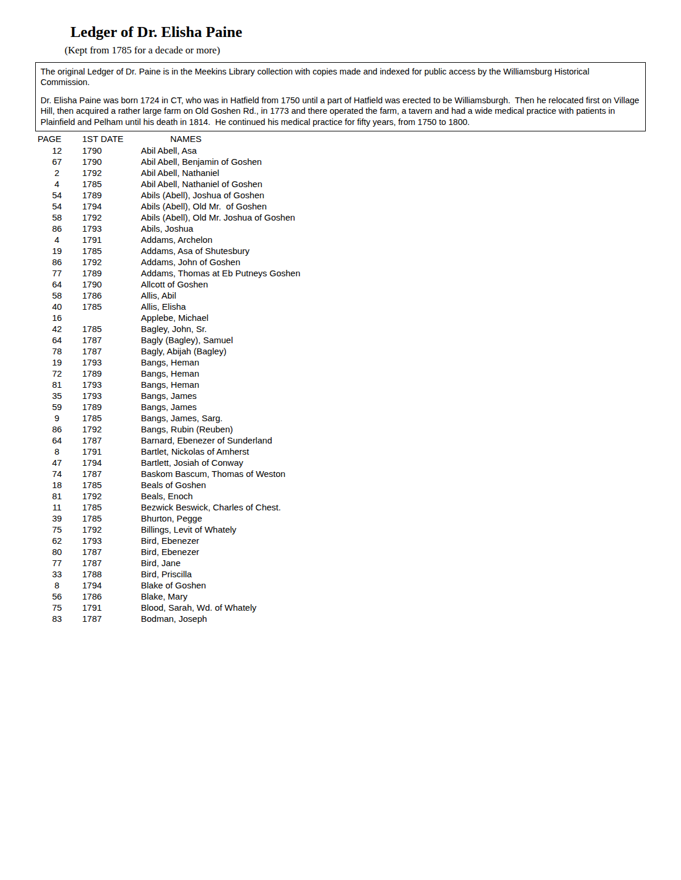Ledger of Dr. Elisha Paine
(Kept from 1785 for a decade or more)
The original Ledger of Dr. Paine is in the Meekins Library collection with copies made and indexed for public access by the Williamsburg Historical Commission.
Dr. Elisha Paine was born 1724 in CT, who was in Hatfield from 1750 until a part of Hatfield was erected to be Williamsburgh. Then he relocated first on Village Hill, then acquired a rather large farm on Old Goshen Rd., in 1773 and there operated the farm, a tavern and had a wide medical practice with patients in Plainfield and Pelham until his death in 1814. He continued his medical practice for fifty years, from 1750 to 1800.
| PAGE | 1ST DATE | NAMES |
| --- | --- | --- |
| 12 | 1790 | Abil Abell, Asa |
| 67 | 1790 | Abil Abell, Benjamin of Goshen |
| 2 | 1792 | Abil Abell, Nathaniel |
| 4 | 1785 | Abil Abell, Nathaniel of Goshen |
| 54 | 1789 | Abils (Abell), Joshua of Goshen |
| 54 | 1794 | Abils (Abell), Old Mr. of Goshen |
| 58 | 1792 | Abils (Abell), Old Mr. Joshua of Goshen |
| 86 | 1793 | Abils, Joshua |
| 4 | 1791 | Addams, Archelon |
| 19 | 1785 | Addams, Asa of Shutesbury |
| 86 | 1792 | Addams, John of Goshen |
| 77 | 1789 | Addams, Thomas at Eb Putneys Goshen |
| 64 | 1790 | Allcott of Goshen |
| 58 | 1786 | Allis, Abil |
| 40 | 1785 | Allis, Elisha |
| 16 | | Applebe, Michael |
| 42 | 1785 | Bagley, John, Sr. |
| 64 | 1787 | Bagly (Bagley), Samuel |
| 78 | 1787 | Bagly, Abijah (Bagley) |
| 19 | 1793 | Bangs, Heman |
| 72 | 1789 | Bangs, Heman |
| 81 | 1793 | Bangs, Heman |
| 35 | 1793 | Bangs, James |
| 59 | 1789 | Bangs, James |
| 9 | 1785 | Bangs, James, Sarg. |
| 86 | 1792 | Bangs, Rubin (Reuben) |
| 64 | 1787 | Barnard, Ebenezer of Sunderland |
| 8 | 1791 | Bartlet, Nickolas of Amherst |
| 47 | 1794 | Bartlett, Josiah of Conway |
| 74 | 1787 | Baskom Bascum, Thomas of Weston |
| 18 | 1785 | Beals of Goshen |
| 81 | 1792 | Beals, Enoch |
| 11 | 1785 | Bezwick Beswick, Charles of Chest. |
| 39 | 1785 | Bhurton, Pegge |
| 75 | 1792 | Billings, Levit of Whately |
| 62 | 1793 | Bird, Ebenezer |
| 80 | 1787 | Bird, Ebenezer |
| 77 | 1787 | Bird, Jane |
| 33 | 1788 | Bird, Priscilla |
| 8 | 1794 | Blake of Goshen |
| 56 | 1786 | Blake, Mary |
| 75 | 1791 | Blood, Sarah, Wd. of Whately |
| 83 | 1787 | Bodman, Joseph |